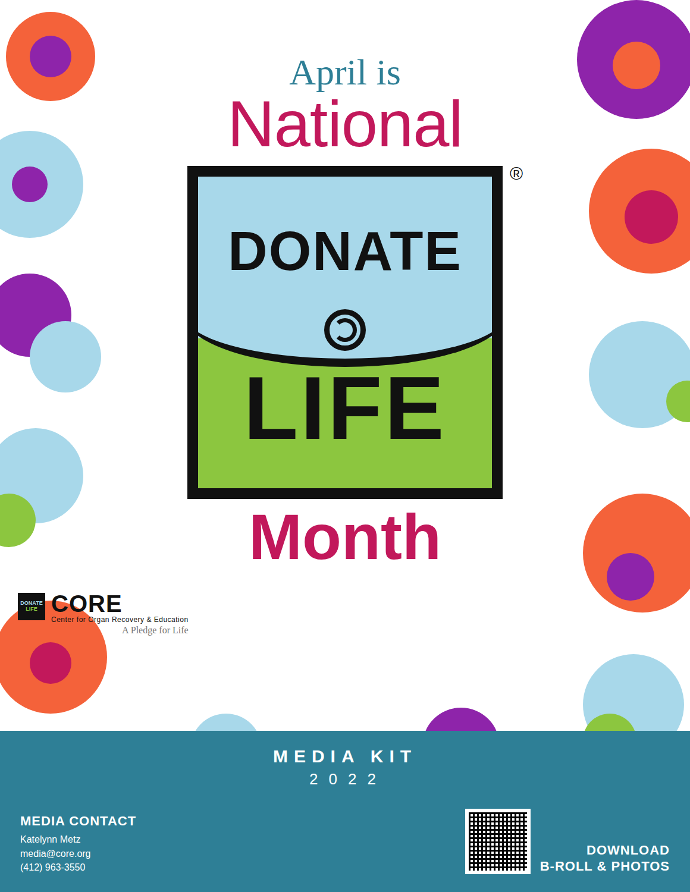April is
National
DONATE
LIFE
®
Month
DONATE LIFE
CORE
Center for Organ Recovery & Education
A Pledge for Life
MEDIA KIT
2022
MEDIA CONTACT
Katelynn Metz
media@core.org
(412) 963-3550
DOWNLOAD
B-ROLL & PHOTOS